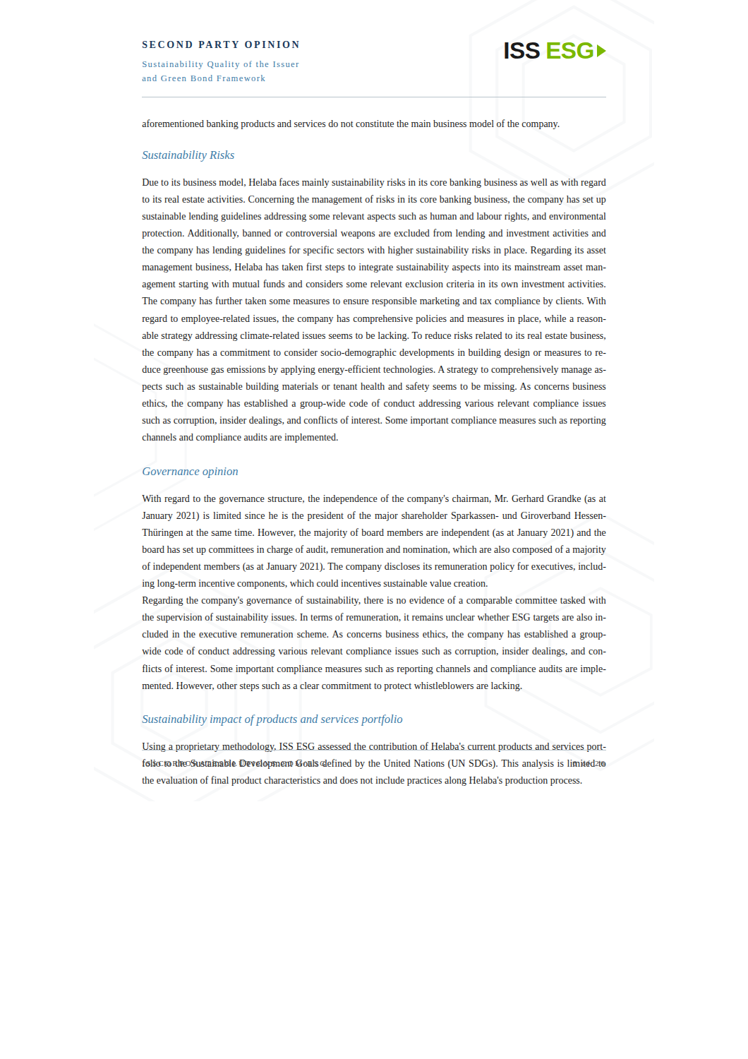Second Party Opinion
Sustainability Quality of the Issuer
and Green Bond Framework
ISS ESG
aforementioned banking products and services do not constitute the main business model of the company.
Sustainability Risks
Due to its business model, Helaba faces mainly sustainability risks in its core banking business as well as with regard to its real estate activities. Concerning the management of risks in its core banking business, the company has set up sustainable lending guidelines addressing some relevant aspects such as human and labour rights, and environmental protection. Additionally, banned or controversial weapons are excluded from lending and investment activities and the company has lending guidelines for specific sectors with higher sustainability risks in place. Regarding its asset management business, Helaba has taken first steps to integrate sustainability aspects into its mainstream asset management starting with mutual funds and considers some relevant exclusion criteria in its own investment activities. The company has further taken some measures to ensure responsible marketing and tax compliance by clients. With regard to employee-related issues, the company has comprehensive policies and measures in place, while a reasonable strategy addressing climate-related issues seems to be lacking. To reduce risks related to its real estate business, the company has a commitment to consider socio-demographic developments in building design or measures to reduce greenhouse gas emissions by applying energy-efficient technologies. A strategy to comprehensively manage aspects such as sustainable building materials or tenant health and safety seems to be missing. As concerns business ethics, the company has established a group-wide code of conduct addressing various relevant compliance issues such as corruption, insider dealings, and conflicts of interest. Some important compliance measures such as reporting channels and compliance audits are implemented.
Governance opinion
With regard to the governance structure, the independence of the company's chairman, Mr. Gerhard Grandke (as at January 2021) is limited since he is the president of the major shareholder Sparkassen- und Giroverband Hessen-Thüringen at the same time. However, the majority of board members are independent (as at January 2021) and the board has set up committees in charge of audit, remuneration and nomination, which are also composed of a majority of independent members (as at January 2021). The company discloses its remuneration policy for executives, including long-term incentive components, which could incentives sustainable value creation.
Regarding the company's governance of sustainability, there is no evidence of a comparable committee tasked with the supervision of sustainability issues. In terms of remuneration, it remains unclear whether ESG targets are also included in the executive remuneration scheme. As concerns business ethics, the company has established a group-wide code of conduct addressing various relevant compliance issues such as corruption, insider dealings, and conflicts of interest. Some important compliance measures such as reporting channels and compliance audits are implemented. However, other steps such as a clear commitment to protect whistleblowers are lacking.
Sustainability impact of products and services portfolio
Using a proprietary methodology, ISS ESG assessed the contribution of Helaba's current products and services portfolio to the Sustainable Development Goals defined by the United Nations (UN SDGs). This analysis is limited to the evaluation of final product characteristics and does not include practices along Helaba's production process.
ISSCORPORATESOLUTIONS.COM/ESG 6 of 26